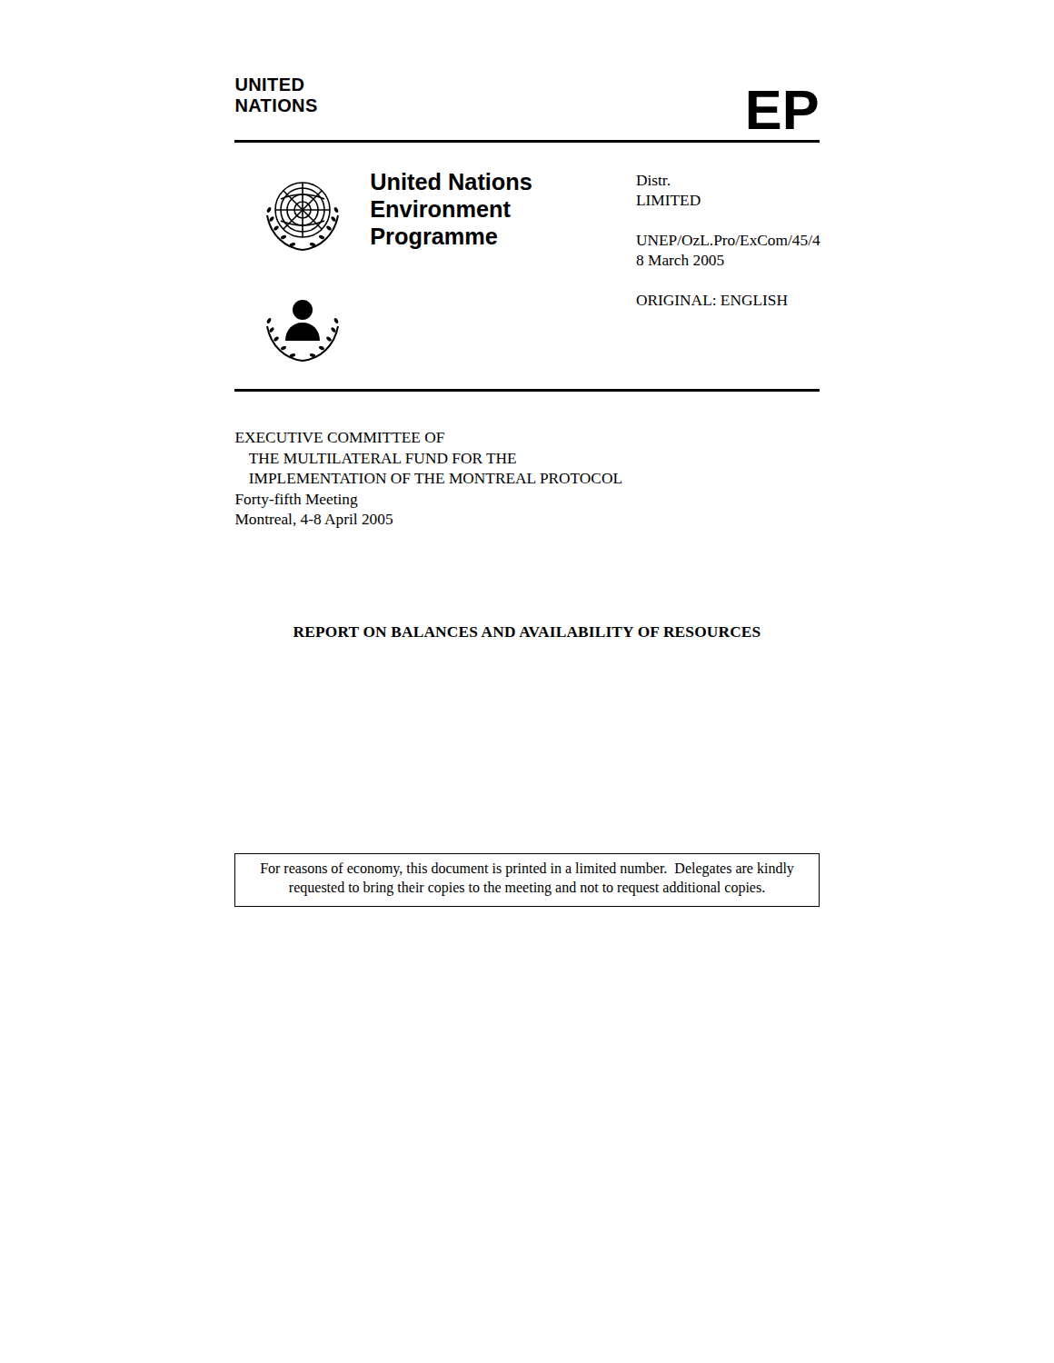UNITED
NATIONS
EP
United Nations
Environment
Programme
Distr.
LIMITED
UNEP/OzL.Pro/ExCom/45/4
8 March 2005
ORIGINAL: ENGLISH
EXECUTIVE COMMITTEE OF
THE MULTILATERAL FUND FOR THE IMPLEMENTATION OF THE MONTREAL PROTOCOL Forty-fifth Meeting
Montreal, 4-8 April 2005
REPORT ON BALANCES AND AVAILABILITY OF RESOURCES
For reasons of economy, this document is printed in a limited number. Delegates are kindly requested to bring their copies to the meeting and not to request additional copies.